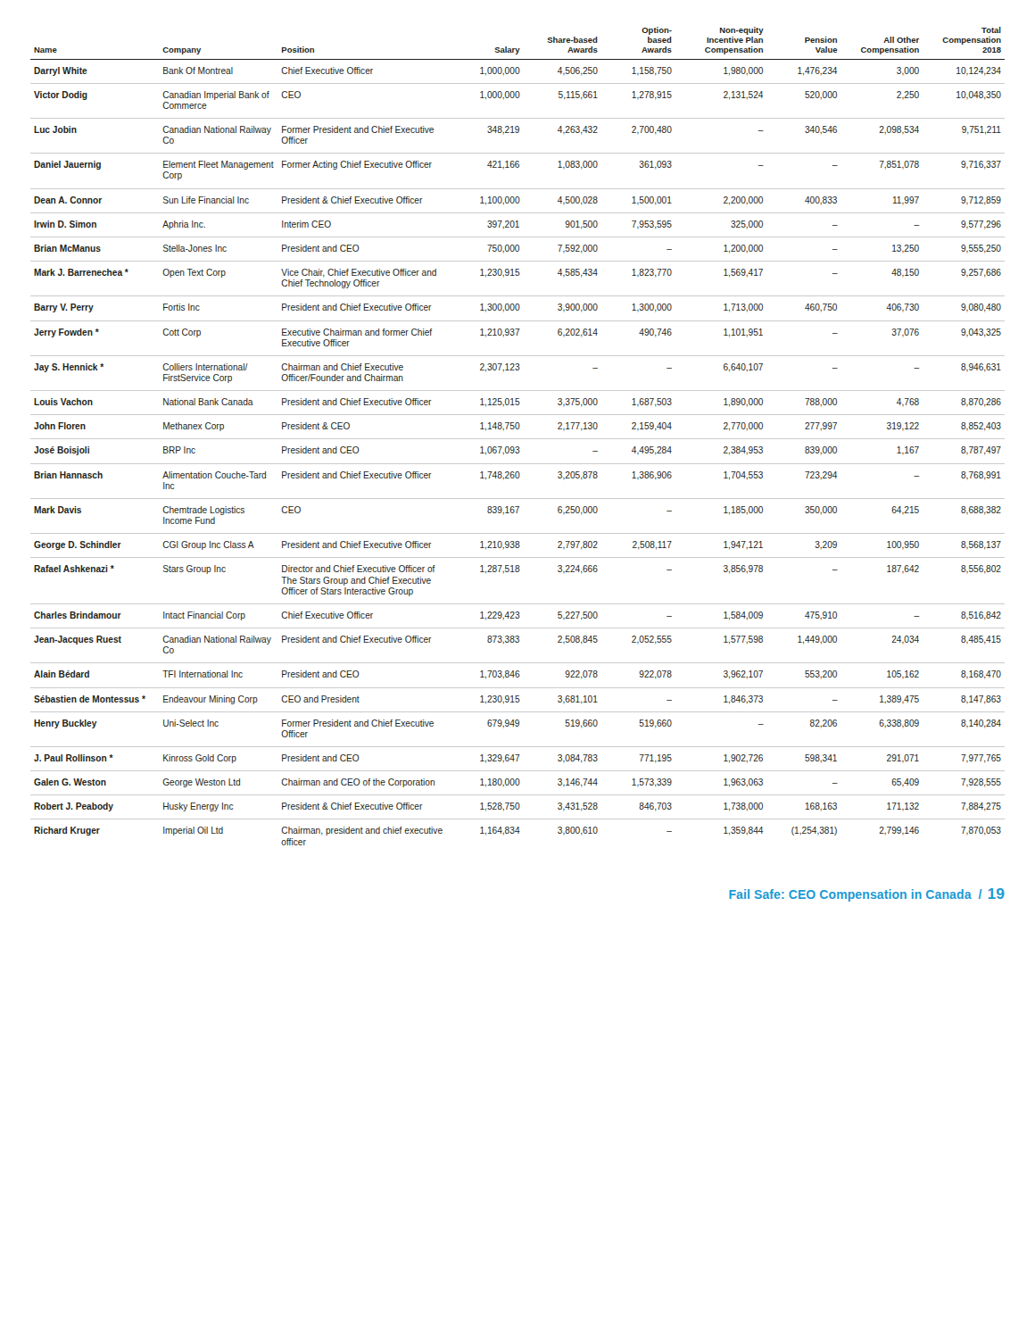| Name | Company | Position | Salary | Share-based Awards | Option- based Awards | Non-equity Incentive Plan Compensation | Pension Value | All Other Compensation | Total Compensation 2018 |
| --- | --- | --- | --- | --- | --- | --- | --- | --- | --- |
| Darryl White | Bank Of Montreal | Chief Executive Officer | 1,000,000 | 4,506,250 | 1,158,750 | 1,980,000 | 1,476,234 | 3,000 | 10,124,234 |
| Victor Dodig | Canadian Imperial Bank of Commerce | CEO | 1,000,000 | 5,115,661 | 1,278,915 | 2,131,524 | 520,000 | 2,250 | 10,048,350 |
| Luc Jobin | Canadian National Railway Co | Former President and Chief Executive Officer | 348,219 | 4,263,432 | 2,700,480 | – | 340,546 | 2,098,534 | 9,751,211 |
| Daniel Jauernig | Element Fleet Management Corp | Former Acting Chief Executive Officer | 421,166 | 1,083,000 | 361,093 | – | – | 7,851,078 | 9,716,337 |
| Dean A. Connor | Sun Life Financial Inc | President & Chief Executive Officer | 1,100,000 | 4,500,028 | 1,500,001 | 2,200,000 | 400,833 | 11,997 | 9,712,859 |
| Irwin D. Simon | Aphria Inc. | Interim CEO | 397,201 | 901,500 | 7,953,595 | 325,000 | – | – | 9,577,296 |
| Brian McManus | Stella-Jones Inc | President and CEO | 750,000 | 7,592,000 | – | 1,200,000 | – | 13,250 | 9,555,250 |
| Mark J. Barrenechea * | Open Text Corp | Vice Chair, Chief Executive Officer and Chief Technology Officer | 1,230,915 | 4,585,434 | 1,823,770 | 1,569,417 | – | 48,150 | 9,257,686 |
| Barry V. Perry | Fortis Inc | President and Chief Executive Officer | 1,300,000 | 3,900,000 | 1,300,000 | 1,713,000 | 460,750 | 406,730 | 9,080,480 |
| Jerry Fowden * | Cott Corp | Executive Chairman and former Chief Executive Officer | 1,210,937 | 6,202,614 | 490,746 | 1,101,951 | – | 37,076 | 9,043,325 |
| Jay S. Hennick * | Colliers International/ FirstService Corp | Chairman and Chief Executive Officer/Founder and Chairman | 2,307,123 | – | – | 6,640,107 | – | – | 8,946,631 |
| Louis Vachon | National Bank Canada | President and Chief Executive Officer | 1,125,015 | 3,375,000 | 1,687,503 | 1,890,000 | 788,000 | 4,768 | 8,870,286 |
| John Floren | Methanex Corp | President & CEO | 1,148,750 | 2,177,130 | 2,159,404 | 2,770,000 | 277,997 | 319,122 | 8,852,403 |
| José Boisjoli | BRP Inc | President and CEO | 1,067,093 | – | 4,495,284 | 2,384,953 | 839,000 | 1,167 | 8,787,497 |
| Brian Hannasch | Alimentation Couche-Tard Inc | President and Chief Executive Officer | 1,748,260 | 3,205,878 | 1,386,906 | 1,704,553 | 723,294 | – | 8,768,991 |
| Mark Davis | Chemtrade Logistics Income Fund | CEO | 839,167 | 6,250,000 | – | 1,185,000 | 350,000 | 64,215 | 8,688,382 |
| George D. Schindler | CGI Group Inc Class A | President and Chief Executive Officer | 1,210,938 | 2,797,802 | 2,508,117 | 1,947,121 | 3,209 | 100,950 | 8,568,137 |
| Rafael Ashkenazi * | Stars Group Inc | Director and Chief Executive Officer of The Stars Group and Chief Executive Officer of Stars Interactive Group | 1,287,518 | 3,224,666 | – | 3,856,978 | – | 187,642 | 8,556,802 |
| Charles Brindamour | Intact Financial Corp | Chief Executive Officer | 1,229,423 | 5,227,500 | – | 1,584,009 | 475,910 | – | 8,516,842 |
| Jean-Jacques Ruest | Canadian National Railway Co | President and Chief Executive Officer | 873,383 | 2,508,845 | 2,052,555 | 1,577,598 | 1,449,000 | 24,034 | 8,485,415 |
| Alain Bédard | TFI International Inc | President and CEO | 1,703,846 | 922,078 | 922,078 | 3,962,107 | 553,200 | 105,162 | 8,168,470 |
| Sébastien de Montessus * | Endeavour Mining Corp | CEO and President | 1,230,915 | 3,681,101 | – | 1,846,373 | – | 1,389,475 | 8,147,863 |
| Henry Buckley | Uni-Select Inc | Former President and Chief Executive Officer | 679,949 | 519,660 | 519,660 | – | 82,206 | 6,338,809 | 8,140,284 |
| J. Paul Rollinson * | Kinross Gold Corp | President and CEO | 1,329,647 | 3,084,783 | 771,195 | 1,902,726 | 598,341 | 291,071 | 7,977,765 |
| Galen G. Weston | George Weston Ltd | Chairman and CEO of the Corporation | 1,180,000 | 3,146,744 | 1,573,339 | 1,963,063 | – | 65,409 | 7,928,555 |
| Robert J. Peabody | Husky Energy Inc | President & Chief Executive Officer | 1,528,750 | 3,431,528 | 846,703 | 1,738,000 | 168,163 | 171,132 | 7,884,275 |
| Richard Kruger | Imperial Oil Ltd | Chairman, president and chief executive officer | 1,164,834 | 3,800,610 | – | 1,359,844 | (1,254,381) | 2,799,146 | 7,870,053 |
Fail Safe: CEO Compensation in Canada / 19